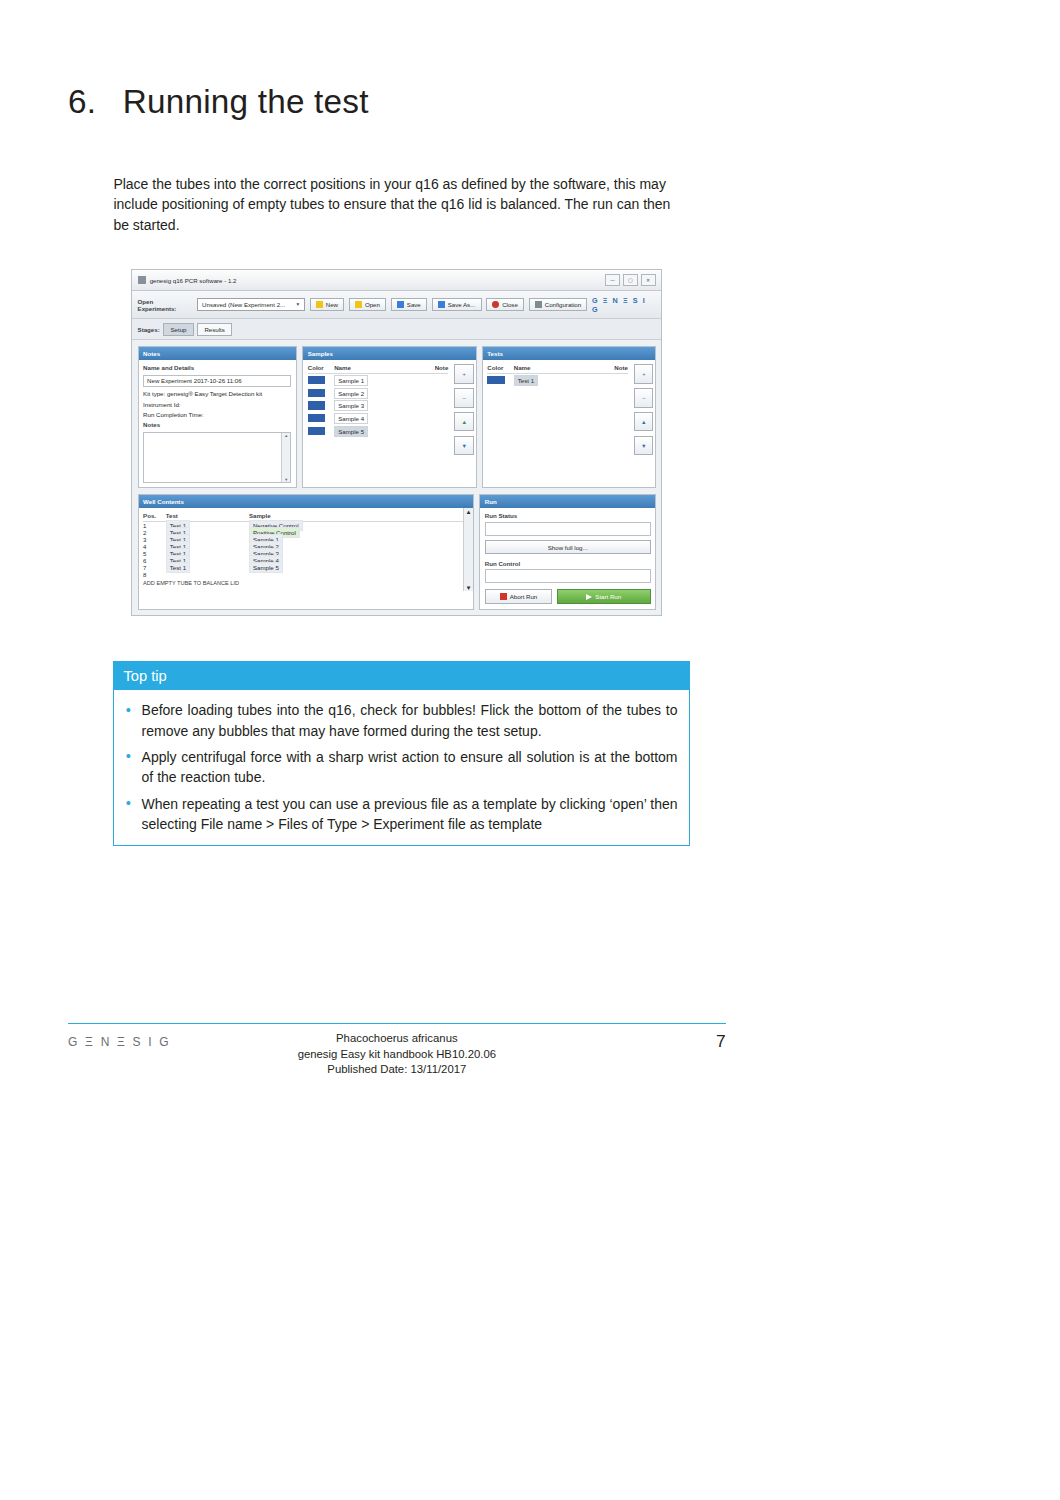6. Running the test
Place the tubes into the correct positions in your q16 as defined by the software, this may include positioning of empty tubes to ensure that the q16 lid is balanced. The run can then be started.
genesig q16 PCR software - 1.2
—▢✕
Open Experiments: Unsaved (New Experiment 2...▼ New Open Save Save As... Close Configuration G Ξ N Ξ S I G
Stages: Setup Results
Notes
Name and Details
New Experiment 2017-10-26 11:06
Kit type: genesig® Easy Target Detection kit
Instrument Id:
Run Completion Time:
Notes
▲▼
Samples
Color Name Note
Sample 1
Sample 2
Sample 3
Sample 4
Sample 5
+ – ▲ ▼
Tests
Color Name Note
Test 1
+ – ▲ ▼
Well Contents
Pos. Test Sample
1 Test 1 Negative Control
2 Test 1 Positive Control
3 Test 1 Sample 1
4 Test 1 Sample 2
5 Test 1 Sample 3
6 Test 1 Sample 4
7 Test 1 Sample 5
8
ADD EMPTY TUBE TO BALANCE LID
▲▼
Run
Run Status
Show full log...
Run Control
Abort Run Start Run
Top tip
Before loading tubes into the q16, check for bubbles! Flick the bottom of the tubes to remove any bubbles that may have formed during the test setup.
Apply centrifugal force with a sharp wrist action to ensure all solution is at the bottom of the reaction tube.
When repeating a test you can use a previous file as a template by clicking ‘open’ then selecting File name > Files of Type > Experiment file as template
G Ξ N Ξ S I G
Phacochoerus africanus
genesig Easy kit handbook HB10.20.06
Published Date: 13/11/2017
7